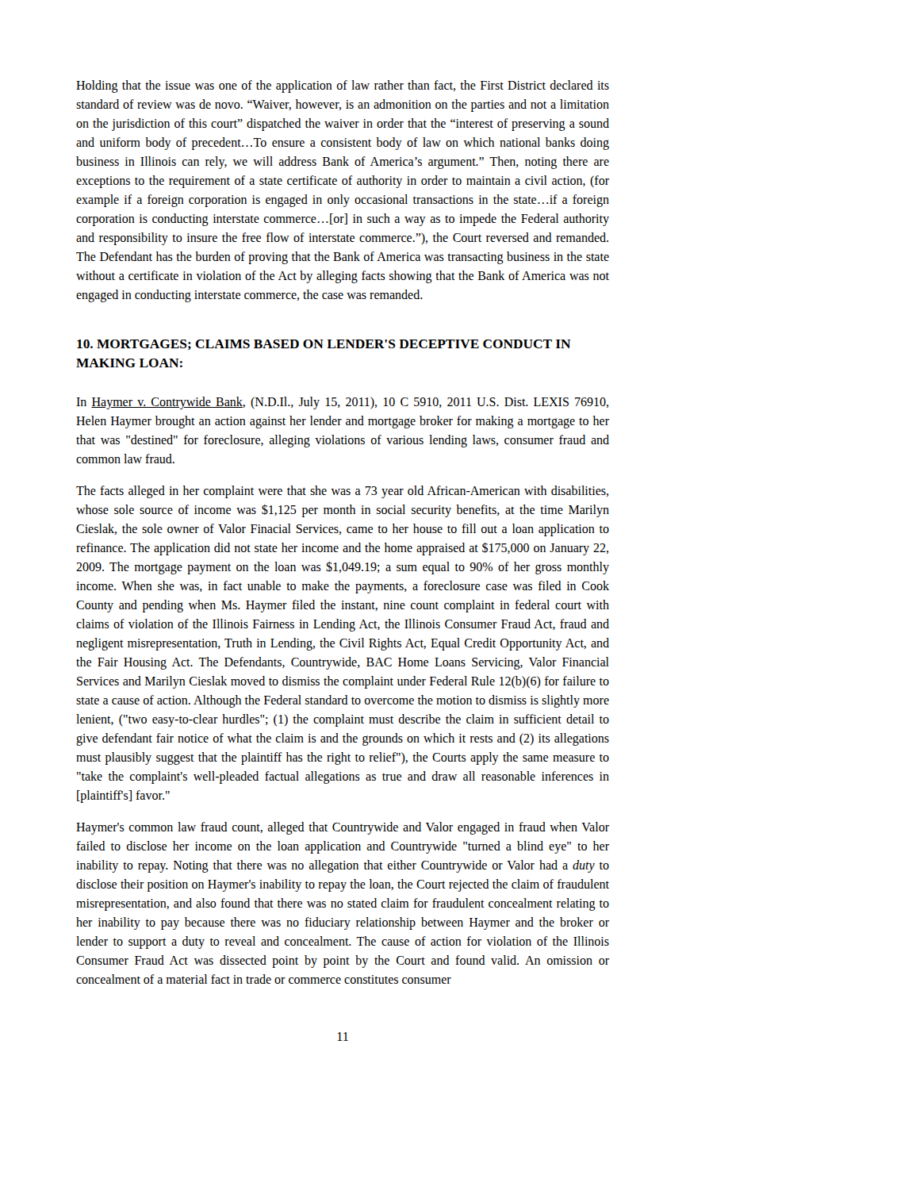Holding that the issue was one of the application of law rather than fact, the First District declared its standard of review was de novo. “Waiver, however, is an admonition on the parties and not a limitation on the jurisdiction of this court” dispatched the waiver in order that the “interest of preserving a sound and uniform body of precedent…To ensure a consistent body of law on which national banks doing business in Illinois can rely, we will address Bank of America’s argument.” Then, noting there are exceptions to the requirement of a state certificate of authority in order to maintain a civil action, (for example if a foreign corporation is engaged in only occasional transactions in the state…if a foreign corporation is conducting interstate commerce…[or] in such a way as to impede the Federal authority and responsibility to insure the free flow of interstate commerce.”), the Court reversed and remanded. The Defendant has the burden of proving that the Bank of America was transacting business in the state without a certificate in violation of the Act by alleging facts showing that the Bank of America was not engaged in conducting interstate commerce, the case was remanded.
10. MORTGAGES; CLAIMS BASED ON LENDER'S DECEPTIVE CONDUCT IN MAKING LOAN:
In Haymer v. Contrywide Bank, (N.D.Il., July 15, 2011), 10 C 5910, 2011 U.S. Dist. LEXIS 76910, Helen Haymer brought an action against her lender and mortgage broker for making a mortgage to her that was "destined" for foreclosure, alleging violations of various lending laws, consumer fraud and common law fraud.
The facts alleged in her complaint were that she was a 73 year old African-American with disabilities, whose sole source of income was $1,125 per month in social security benefits, at the time Marilyn Cieslak, the sole owner of Valor Finacial Services, came to her house to fill out a loan application to refinance. The application did not state her income and the home appraised at $175,000 on January 22, 2009. The mortgage payment on the loan was $1,049.19; a sum equal to 90% of her gross monthly income. When she was, in fact unable to make the payments, a foreclosure case was filed in Cook County and pending when Ms. Haymer filed the instant, nine count complaint in federal court with claims of violation of the Illinois Fairness in Lending Act, the Illinois Consumer Fraud Act, fraud and negligent misrepresentation, Truth in Lending, the Civil Rights Act, Equal Credit Opportunity Act, and the Fair Housing Act. The Defendants, Countrywide, BAC Home Loans Servicing, Valor Financial Services and Marilyn Cieslak moved to dismiss the complaint under Federal Rule 12(b)(6) for failure to state a cause of action. Although the Federal standard to overcome the motion to dismiss is slightly more lenient, ("two easy-to-clear hurdles"; (1) the complaint must describe the claim in sufficient detail to give defendant fair notice of what the claim is and the grounds on which it rests and (2) its allegations must plausibly suggest that the plaintiff has the right to relief"), the Courts apply the same measure to "take the complaint's well-pleaded factual allegations as true and draw all reasonable inferences in [plaintiff's] favor."
Haymer's common law fraud count, alleged that Countrywide and Valor engaged in fraud when Valor failed to disclose her income on the loan application and Countrywide "turned a blind eye" to her inability to repay. Noting that there was no allegation that either Countrywide or Valor had a duty to disclose their position on Haymer's inability to repay the loan, the Court rejected the claim of fraudulent misrepresentation, and also found that there was no stated claim for fraudulent concealment relating to her inability to pay because there was no fiduciary relationship between Haymer and the broker or lender to support a duty to reveal and concealment. The cause of action for violation of the Illinois Consumer Fraud Act was dissected point by point by the Court and found valid. An omission or concealment of a material fact in trade or commerce constitutes consumer
11